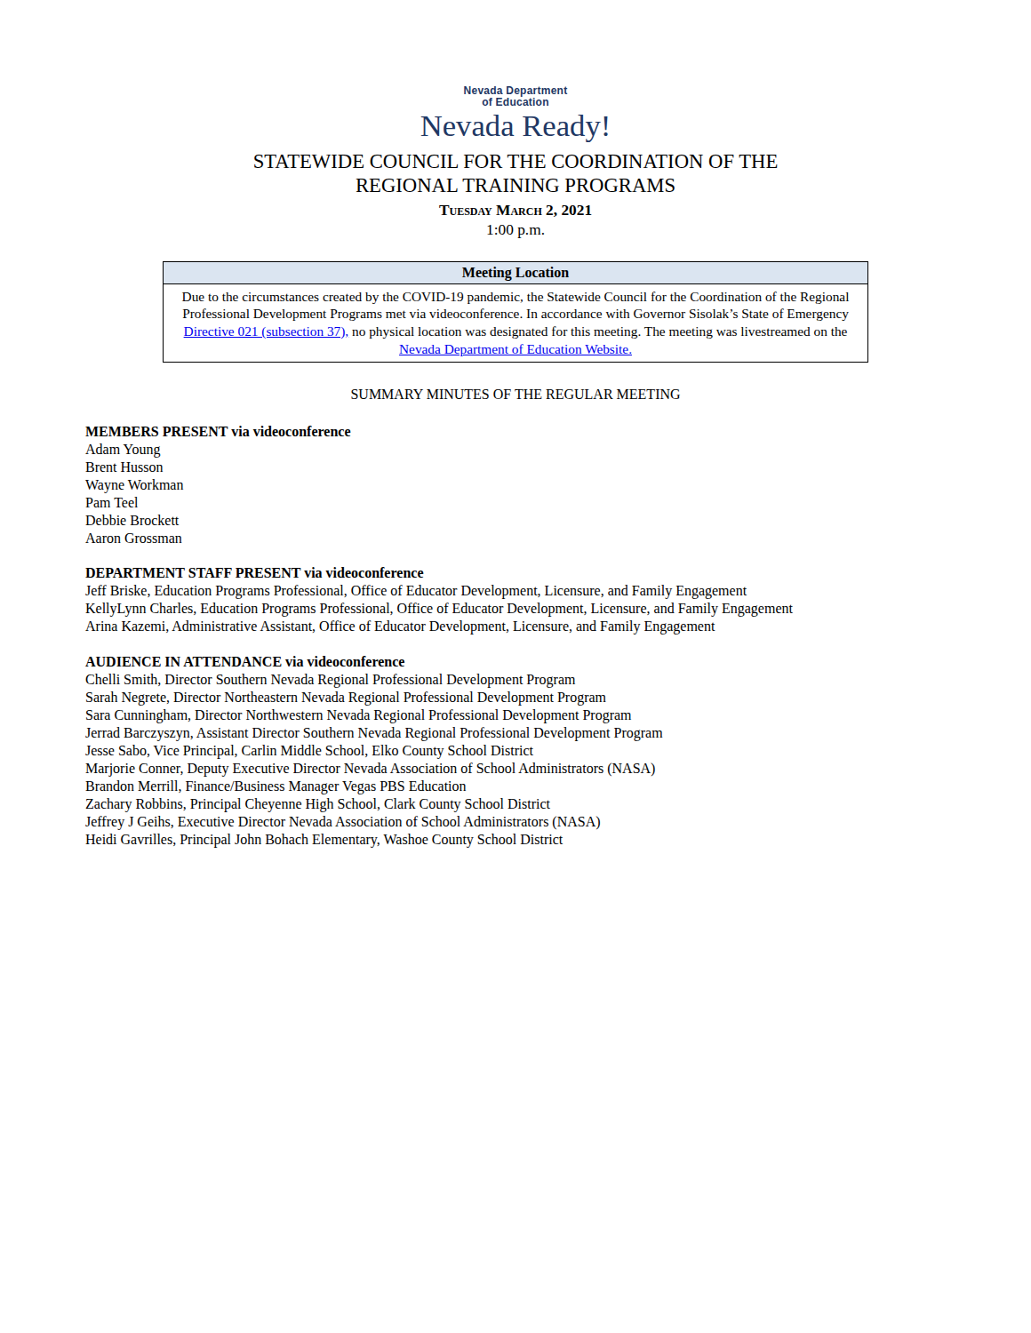Nevada Department
of Education
Nevada Ready!
Statewide Council for the Coordination of the
Regional Training Programs
Tuesday March 2, 2021
1:00 p.m.
| Meeting Location |
| --- |
| Due to the circumstances created by the COVID-19 pandemic, the Statewide Council for the Coordination of the Regional Professional Development Programs met via videoconference. In accordance with Governor Sisolak’s State of Emergency Directive 021 (subsection 37), no physical location was designated for this meeting. The meeting was livestreamed on the Nevada Department of Education Website. |
SUMMARY MINUTES OF THE REGULAR MEETING
MEMBERS PRESENT via videoconference
Adam Young
Brent Husson
Wayne Workman
Pam Teel
Debbie Brockett
Aaron Grossman
DEPARTMENT STAFF PRESENT via videoconference
Jeff Briske, Education Programs Professional, Office of Educator Development, Licensure, and Family Engagement
KellyLynn Charles, Education Programs Professional, Office of Educator Development, Licensure, and Family Engagement
Arina Kazemi, Administrative Assistant, Office of Educator Development, Licensure, and Family Engagement
AUDIENCE IN ATTENDANCE via videoconference
Chelli Smith, Director Southern Nevada Regional Professional Development Program
Sarah Negrete, Director Northeastern Nevada Regional Professional Development Program
Sara Cunningham, Director Northwestern Nevada Regional Professional Development Program
Jerrad Barczyszyn, Assistant Director Southern Nevada Regional Professional Development Program
Jesse Sabo, Vice Principal, Carlin Middle School, Elko County School District
Marjorie Conner, Deputy Executive Director Nevada Association of School Administrators (NASA)
Brandon Merrill, Finance/Business Manager Vegas PBS Education
Zachary Robbins, Principal Cheyenne High School, Clark County School District
Jeffrey J Geihs, Executive Director Nevada Association of School Administrators (NASA)
Heidi Gavrilles, Principal John Bohach Elementary, Washoe County School District